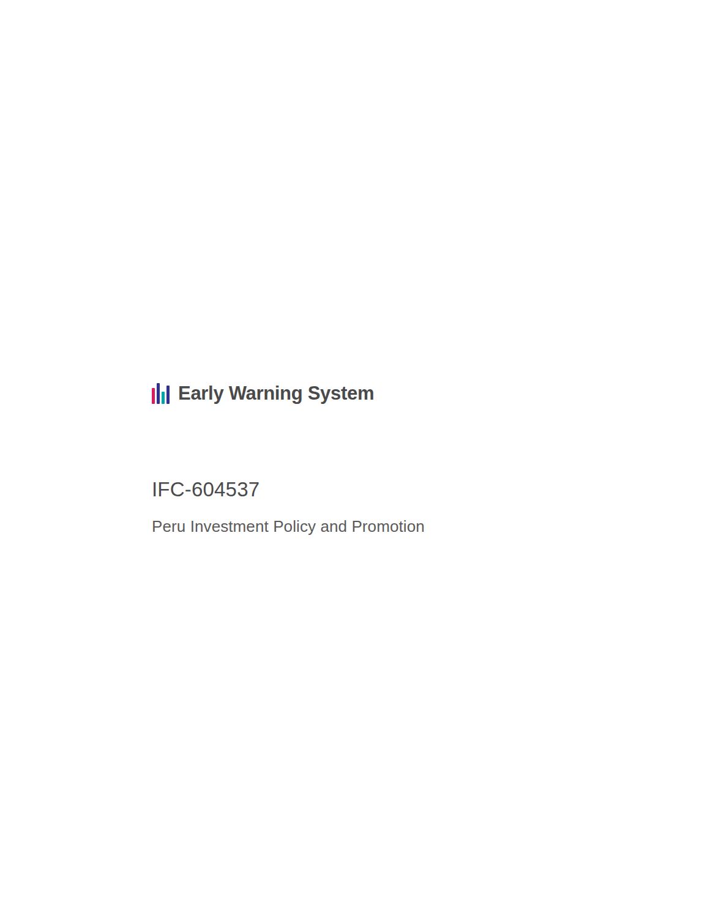Early Warning System
IFC-604537
Peru Investment Policy and Promotion